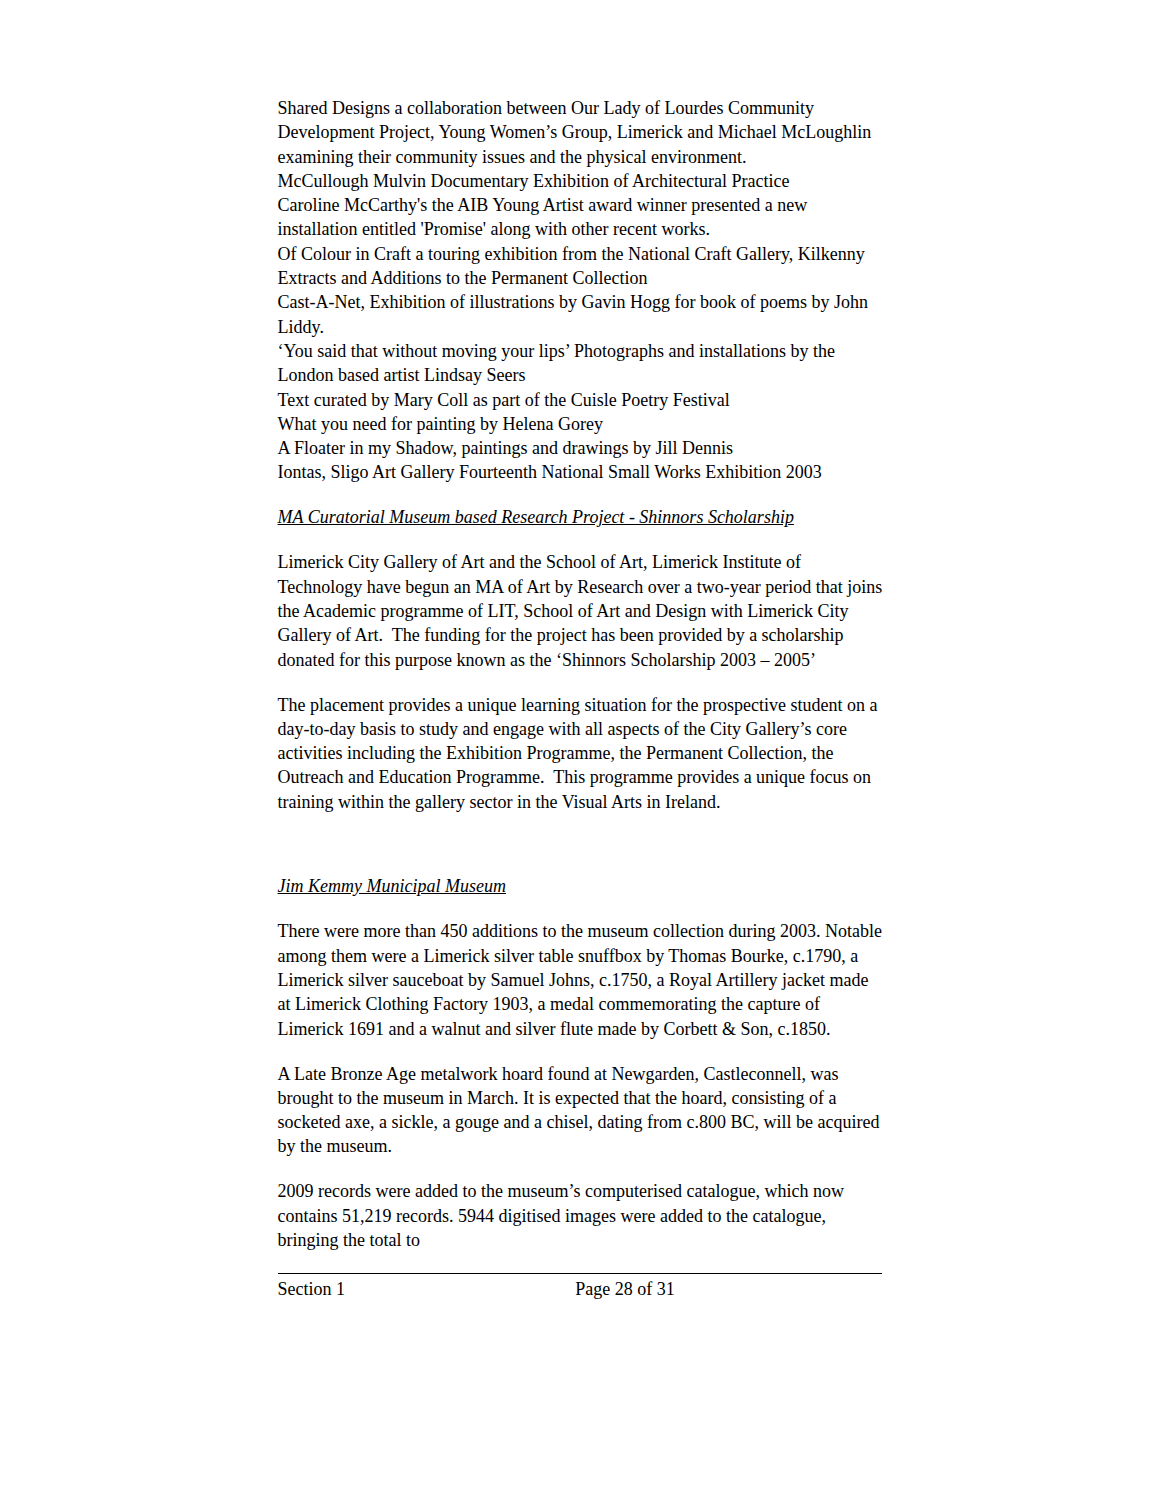Shared Designs a collaboration between Our Lady of Lourdes Community Development Project, Young Women’s Group, Limerick and Michael McLoughlin examining their community issues and the physical environment.
McCullough Mulvin Documentary Exhibition of Architectural Practice
Caroline McCarthy's the AIB Young Artist award winner presented a new installation entitled 'Promise' along with other recent works.
Of Colour in Craft a touring exhibition from the National Craft Gallery, Kilkenny
Extracts and Additions to the Permanent Collection
Cast-A-Net, Exhibition of illustrations by Gavin Hogg for book of poems by John Liddy.
‘You said that without moving your lips’ Photographs and installations by the London based artist Lindsay Seers
Text curated by Mary Coll as part of the Cuisle Poetry Festival
What you need for painting by Helena Gorey
A Floater in my Shadow, paintings and drawings by Jill Dennis
Iontas, Sligo Art Gallery Fourteenth National Small Works Exhibition 2003
MA Curatorial Museum based Research Project - Shinnors Scholarship
Limerick City Gallery of Art and the School of Art, Limerick Institute of Technology have begun an MA of Art by Research over a two-year period that joins the Academic programme of LIT, School of Art and Design with Limerick City Gallery of Art. The funding for the project has been provided by a scholarship donated for this purpose known as the ‘Shinnors Scholarship 2003 – 2005’
The placement provides a unique learning situation for the prospective student on a day-to-day basis to study and engage with all aspects of the City Gallery’s core activities including the Exhibition Programme, the Permanent Collection, the Outreach and Education Programme. This programme provides a unique focus on training within the gallery sector in the Visual Arts in Ireland.
Jim Kemmy Municipal Museum
There were more than 450 additions to the museum collection during 2003. Notable among them were a Limerick silver table snuffbox by Thomas Bourke, c.1790, a Limerick silver sauceboat by Samuel Johns, c.1750, a Royal Artillery jacket made at Limerick Clothing Factory 1903, a medal commemorating the capture of Limerick 1691 and a walnut and silver flute made by Corbett & Son, c.1850.
A Late Bronze Age metalwork hoard found at Newgarden, Castleconnell, was brought to the museum in March. It is expected that the hoard, consisting of a socketed axe, a sickle, a gouge and a chisel, dating from c.800 BC, will be acquired by the museum.
2009 records were added to the museum’s computerised catalogue, which now contains 51,219 records. 5944 digitised images were added to the catalogue, bringing the total to
Section 1
Page 28 of 31